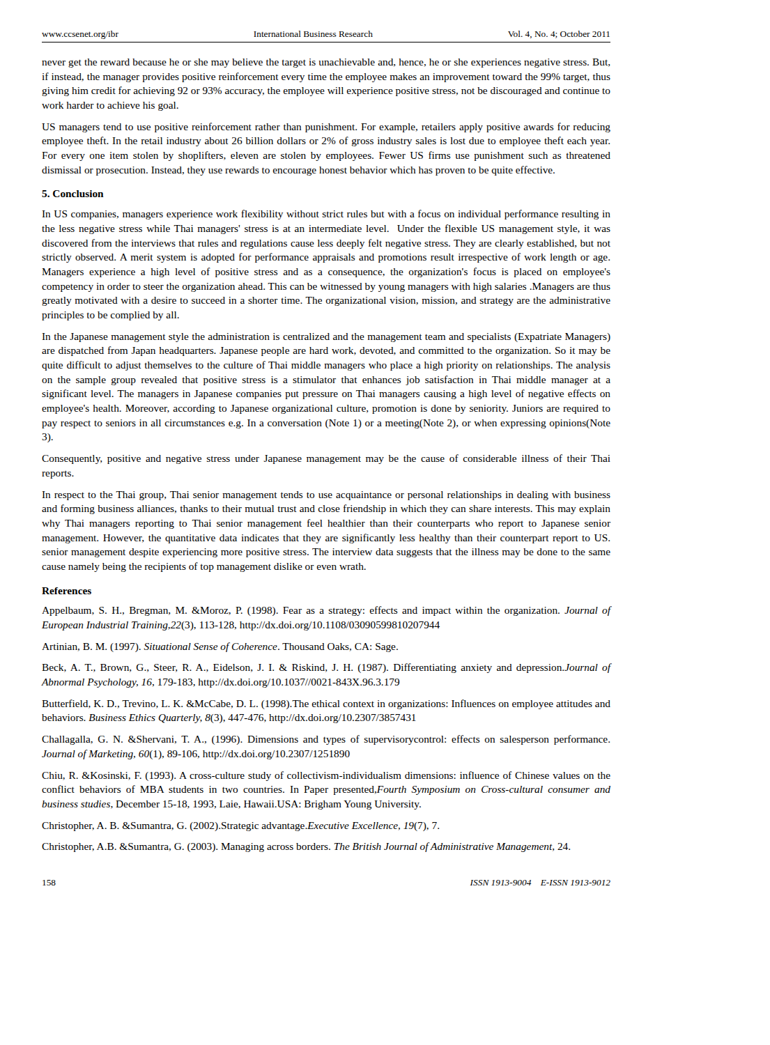www.ccsenet.org/ibr International Business Research Vol. 4, No. 4; October 2011
never get the reward because he or she may believe the target is unachievable and, hence, he or she experiences negative stress. But, if instead, the manager provides positive reinforcement every time the employee makes an improvement toward the 99% target, thus giving him credit for achieving 92 or 93% accuracy, the employee will experience positive stress, not be discouraged and continue to work harder to achieve his goal.
US managers tend to use positive reinforcement rather than punishment. For example, retailers apply positive awards for reducing employee theft. In the retail industry about 26 billion dollars or 2% of gross industry sales is lost due to employee theft each year. For every one item stolen by shoplifters, eleven are stolen by employees. Fewer US firms use punishment such as threatened dismissal or prosecution. Instead, they use rewards to encourage honest behavior which has proven to be quite effective.
5. Conclusion
In US companies, managers experience work flexibility without strict rules but with a focus on individual performance resulting in the less negative stress while Thai managers' stress is at an intermediate level. Under the flexible US management style, it was discovered from the interviews that rules and regulations cause less deeply felt negative stress. They are clearly established, but not strictly observed. A merit system is adopted for performance appraisals and promotions result irrespective of work length or age. Managers experience a high level of positive stress and as a consequence, the organization's focus is placed on employee's competency in order to steer the organization ahead. This can be witnessed by young managers with high salaries .Managers are thus greatly motivated with a desire to succeed in a shorter time. The organizational vision, mission, and strategy are the administrative principles to be complied by all.
In the Japanese management style the administration is centralized and the management team and specialists (Expatriate Managers) are dispatched from Japan headquarters. Japanese people are hard work, devoted, and committed to the organization. So it may be quite difficult to adjust themselves to the culture of Thai middle managers who place a high priority on relationships. The analysis on the sample group revealed that positive stress is a stimulator that enhances job satisfaction in Thai middle manager at a significant level. The managers in Japanese companies put pressure on Thai managers causing a high level of negative effects on employee's health. Moreover, according to Japanese organizational culture, promotion is done by seniority. Juniors are required to pay respect to seniors in all circumstances e.g. In a conversation (Note 1) or a meeting(Note 2), or when expressing opinions(Note 3).
Consequently, positive and negative stress under Japanese management may be the cause of considerable illness of their Thai reports.
In respect to the Thai group, Thai senior management tends to use acquaintance or personal relationships in dealing with business and forming business alliances, thanks to their mutual trust and close friendship in which they can share interests. This may explain why Thai managers reporting to Thai senior management feel healthier than their counterparts who report to Japanese senior management. However, the quantitative data indicates that they are significantly less healthy than their counterpart report to US. senior management despite experiencing more positive stress. The interview data suggests that the illness may be done to the same cause namely being the recipients of top management dislike or even wrath.
References
Appelbaum, S. H., Bregman, M. &Moroz, P. (1998). Fear as a strategy: effects and impact within the organization. Journal of European Industrial Training,22(3), 113-128, http://dx.doi.org/10.1108/03090599810207944
Artinian, B. M. (1997). Situational Sense of Coherence. Thousand Oaks, CA: Sage.
Beck, A. T., Brown, G., Steer, R. A., Eidelson, J. I. & Riskind, J. H. (1987). Differentiating anxiety and depression.Journal of Abnormal Psychology, 16, 179-183, http://dx.doi.org/10.1037//0021-843X.96.3.179
Butterfield, K. D., Trevino, L. K. &McCabe, D. L. (1998).The ethical context in organizations: Influences on employee attitudes and behaviors. Business Ethics Quarterly, 8(3), 447-476, http://dx.doi.org/10.2307/3857431
Challagalla, G. N. &Shervani, T. A., (1996). Dimensions and types of supervisorycontrol: effects on salesperson performance. Journal of Marketing, 60(1), 89-106, http://dx.doi.org/10.2307/1251890
Chiu, R. &Kosinski, F. (1993). A cross-culture study of collectivism-individualism dimensions: influence of Chinese values on the conflict behaviors of MBA students in two countries. In Paper presented,Fourth Symposium on Cross-cultural consumer and business studies, December 15-18, 1993, Laie, Hawaii.USA: Brigham Young University.
Christopher, A. B. &Sumantra, G. (2002).Strategic advantage.Executive Excellence, 19(7), 7.
Christopher, A.B. &Sumantra, G. (2003). Managing across borders. The British Journal of Administrative Management, 24.
158 ISSN 1913-9004 E-ISSN 1913-9012